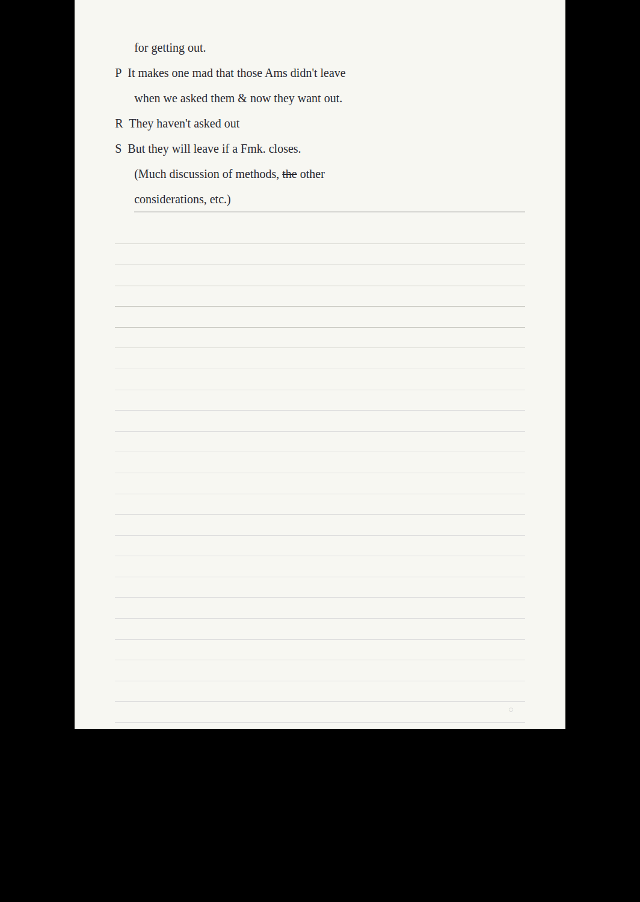for getting out.
P It makes one mad that those Ams didn't leave
when we asked them & now they want out.
R They haven't asked out
S But they will leave if a Fmk. closes.
(Much discussion of methods, the other
considerations, etc.)
◌